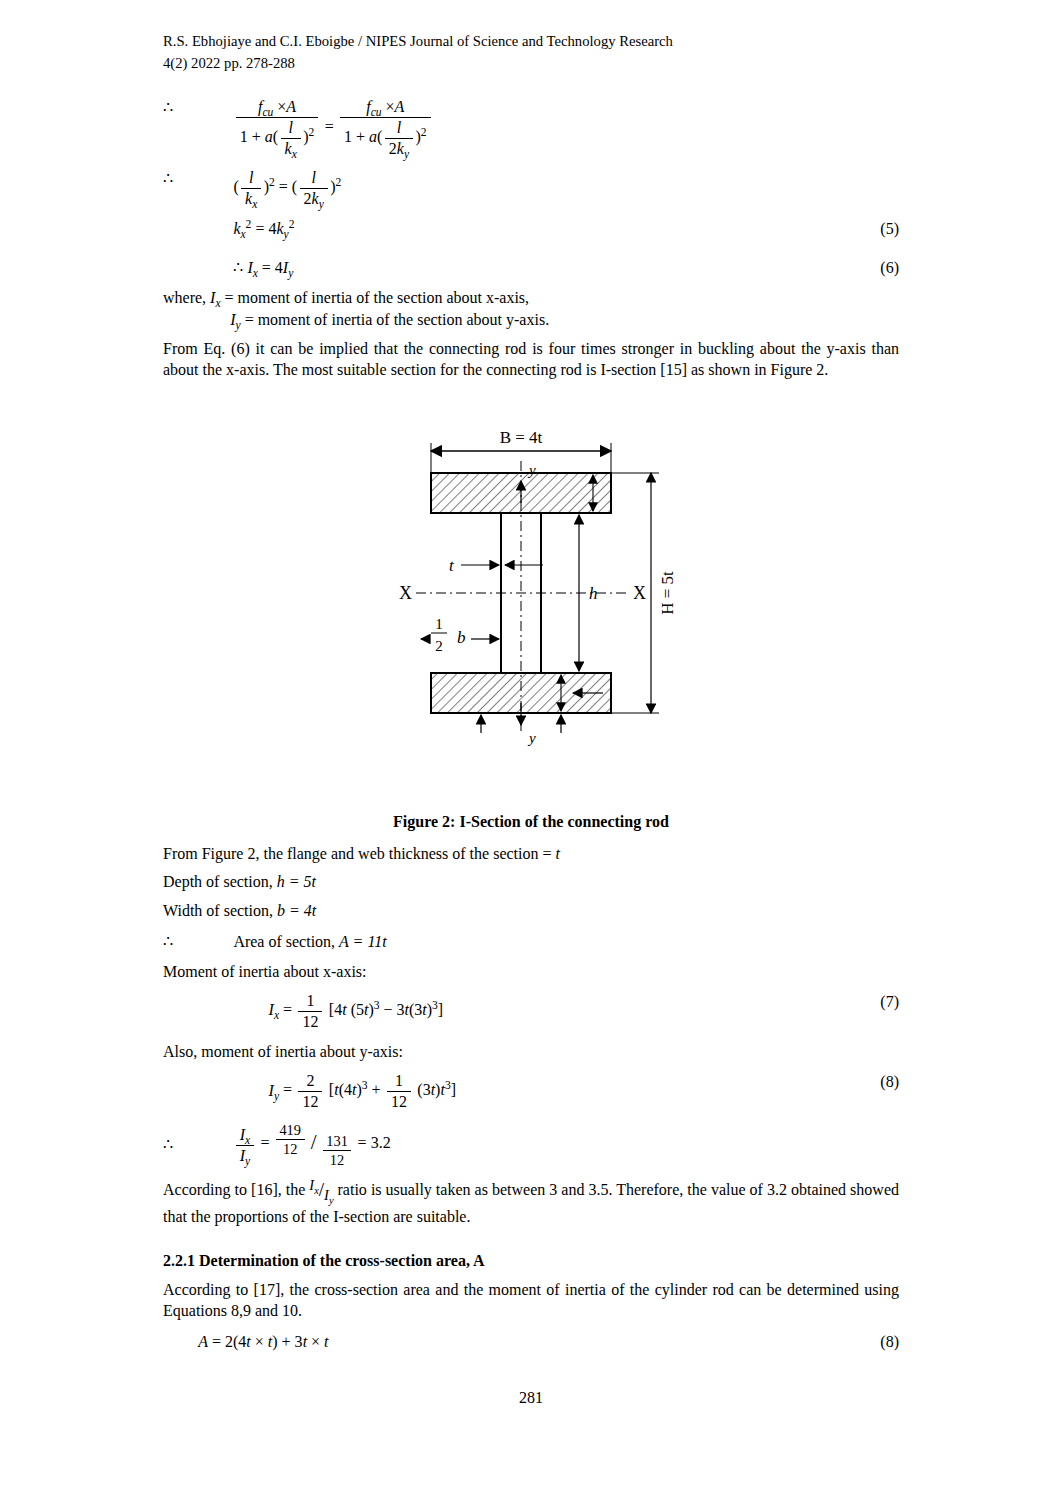R.S. Ebhojiaye and C.I. Eboigbe / NIPES Journal of Science and Technology Research
4(2) 2022 pp. 278-288
∴ fcu ×A 1 + a(lkx)2 = fcu ×A 1 + a(l 2ky)2
∴ (lkx)2 = (l 2ky)2
kx2 = 4ky2 (5)
∴ Ix = 4Iy (6)
where, Ix = moment of inertia of the section about x-axis, Iy = moment of inertia of the section about y-axis.
From Eq. (6) it can be implied that the connecting rod is four times stronger in buckling about the y-axis than about the x-axis. The most suitable section for the connecting rod is I-section [15] as shown in Figure 2.
B = 4t y y X X t 1 2 b h H = 5t
Figure 2: I-Section of the connecting rod
From Figure 2, the flange and web thickness of the section = t
Depth of section, h = 5t
Width of section, b = 4t
∴ Area of section, A = 11t
Moment of inertia about x-axis:
Ix = 112 [4t (5t)3 − 3t(3t)3] (7)
Also, moment of inertia about y-axis:
Iy = 212 [t(4t)3 + 112 (3t)t3] (8)
∴ Ix Iy = 41912 / 13112 = 3.2
According to [16], the Ix/Iy ratio is usually taken as between 3 and 3.5. Therefore, the value of 3.2 obtained showed that the proportions of the I-section are suitable.
2.2.1 Determination of the cross-section area, A
According to [17], the cross-section area and the moment of inertia of the cylinder rod can be determined using Equations 8,9 and 10.
A = 2(4t × t) + 3t × t (8)
281